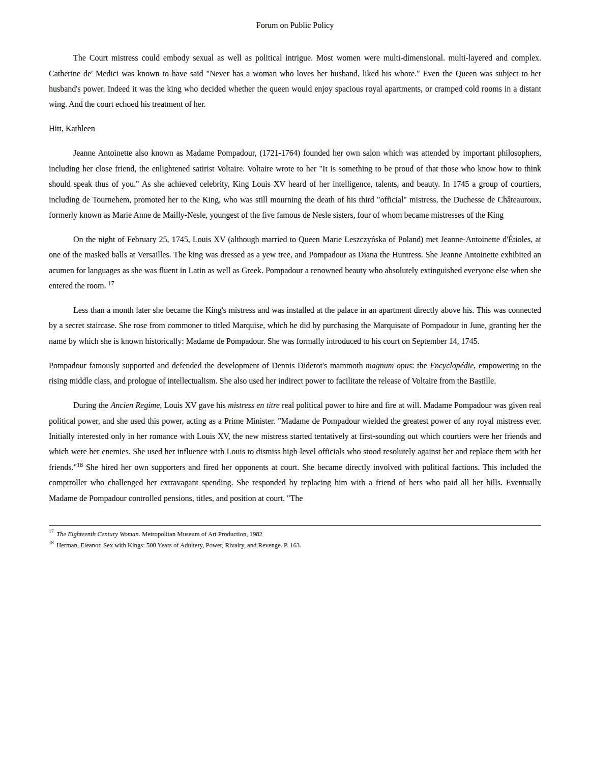Forum on Public Policy
The Court mistress could embody sexual as well as political intrigue. Most women were multi-dimensional. multi-layered and complex. Catherine de' Medici was known to have said "Never has a woman who loves her husband, liked his whore." Even the Queen was subject to her husband's power. Indeed it was the king who decided whether the queen would enjoy spacious royal apartments, or cramped cold rooms in a distant wing. And the court echoed his treatment of her.
Hitt, Kathleen
Jeanne Antoinette also known as Madame Pompadour, (1721-1764) founded her own salon which was attended by important philosophers, including her close friend, the enlightened satirist Voltaire. Voltaire wrote to her "It is something to be proud of that those who know how to think should speak thus of you." As she achieved celebrity, King Louis XV heard of her intelligence, talents, and beauty. In 1745 a group of courtiers, including de Tournehem, promoted her to the King, who was still mourning the death of his third "official" mistress, the Duchesse de Châteauroux, formerly known as Marie Anne de Mailly-Nesle, youngest of the five famous de Nesle sisters, four of whom became mistresses of the King
On the night of February 25, 1745, Louis XV (although married to Queen Marie Leszczyńska of Poland) met Jeanne-Antoinette d'Étioles, at one of the masked balls at Versailles. The king was dressed as a yew tree, and Pompadour as Diana the Huntress. She Jeanne Antoinette exhibited an acumen for languages as she was fluent in Latin as well as Greek. Pompadour a renowned beauty who absolutely extinguished everyone else when she entered the room. 17
Less than a month later she became the King's mistress and was installed at the palace in an apartment directly above his. This was connected by a secret staircase. She rose from commoner to titled Marquise, which he did by purchasing the Marquisate of Pompadour in June, granting her the name by which she is known historically: Madame de Pompadour. She was formally introduced to his court on September 14, 1745.
Pompadour famously supported and defended the development of Dennis Diderot's mammoth magnum opus: the Encyclopédie, empowering to the rising middle class, and prologue of intellectualism. She also used her indirect power to facilitate the release of Voltaire from the Bastille.
During the Ancien Regime, Louis XV gave his mistress en titre real political power to hire and fire at will. Madame Pompadour was given real political power, and she used this power, acting as a Prime Minister. "Madame de Pompadour wielded the greatest power of any royal mistress ever. Initially interested only in her romance with Louis XV, the new mistress started tentatively at first-sounding out which courtiers were her friends and which were her enemies. She used her influence with Louis to dismiss high-level officials who stood resolutely against her and replace them with her friends."18 She hired her own supporters and fired her opponents at court. She became directly involved with political factions. This included the comptroller who challenged her extravagant spending. She responded by replacing him with a friend of hers who paid all her bills. Eventually Madame de Pompadour controlled pensions, titles, and position at court. "The
17 The Eighteenth Century Woman. Metropolitan Museum of Art Production, 1982
18 Herman, Eleanor. Sex with Kings: 500 Years of Adultery, Power, Rivalry, and Revenge. P. 163.